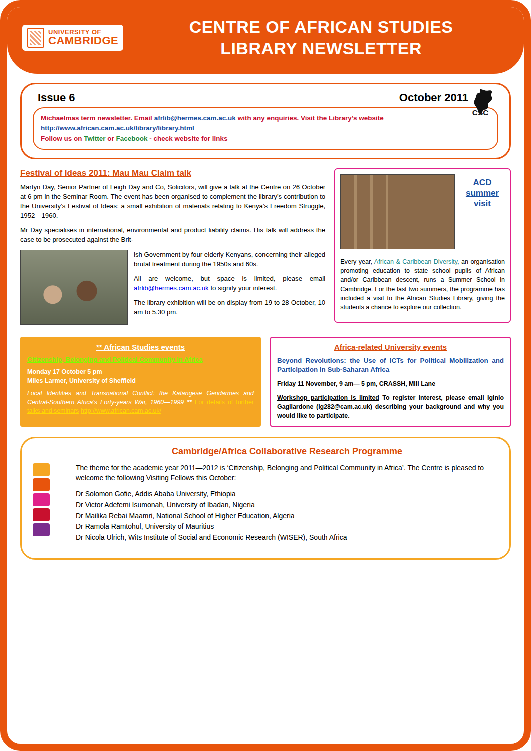UNIVERSITY OF CAMBRIDGE
CENTRE OF AFRICAN STUDIES
LIBRARY NEWSLETTER
CSC
Issue 6 October 2011
Michaelmas term newsletter. Email afrlib@hermes.cam.ac.uk with any enquiries. Visit the Library’s website http://www.african.cam.ac.uk/library/library.html
Follow us on Twitter or Facebook - check website for links
Festival of Ideas 2011: Mau Mau Claim talk
Martyn Day, Senior Partner of Leigh Day and Co, Solicitors, will give a talk at the Centre on 26 October at 6 pm in the Seminar Room. The event has been organised to complement the library’s contribution to the University’s Festival of Ideas: a small exhibition of materials relating to Kenya’s Freedom Struggle, 1952—1960.
Mr Day specialises in international, environmental and product liability claims. His talk will address the case to be prosecuted against the Brit-
ish Government by four elderly Kenyans, concerning their alleged brutal treatment during the 1950s and 60s.
All are welcome, but space is limited, please email afrlib@hermes.cam.ac.uk to signify your interest.
The library exhibition will be on display from 19 to 28 October, 10 am to 5.30 pm.
ACD summer visit
Every year, African & Caribbean Diversity, an organisation promoting education to state school pupils of African and/or Caribbean descent, runs a Summer School in Cambridge. For the last two summers, the programme has included a visit to the African Studies Library, giving the students a chance to explore our collection.
** African Studies events
Citizenship, Belonging and Political Community in Africa
Monday 17 October 5 pm
Miles Larmer, University of Sheffield
Local Identities and Transnational Conflict: the Katangese Gendarmes and Central-Southern Africa's Forty-years War, 1960—1999 ** For details of further talks and seminars http://www.african.cam.ac.uk/
Africa-related University events
Beyond Revolutions: the Use of ICTs for Political Mobilization and Participation in Sub-Saharan Africa
Friday 11 November, 9 am— 5 pm, CRASSH, Mill Lane
Workshop participation is limited To register interest, please email Iginio Gagliardone (ig282@cam.ac.uk) describing your background and why you would like to participate.
Cambridge/Africa Collaborative Research Programme
The theme for the academic year 2011—2012 is ‘Citizenship, Belonging and Political Community in Africa’. The Centre is pleased to welcome the following Visiting Fellows this October:
Dr Solomon Gofie, Addis Ababa University, Ethiopia
Dr Victor Adefemi Isumonah, University of Ibadan, Nigeria
Dr Mailika Rebai Maamri, National School of Higher Education, Algeria
Dr Ramola Ramtohul, University of Mauritius
Dr Nicola Ulrich, Wits Institute of Social and Economic Research (WISER), South Africa